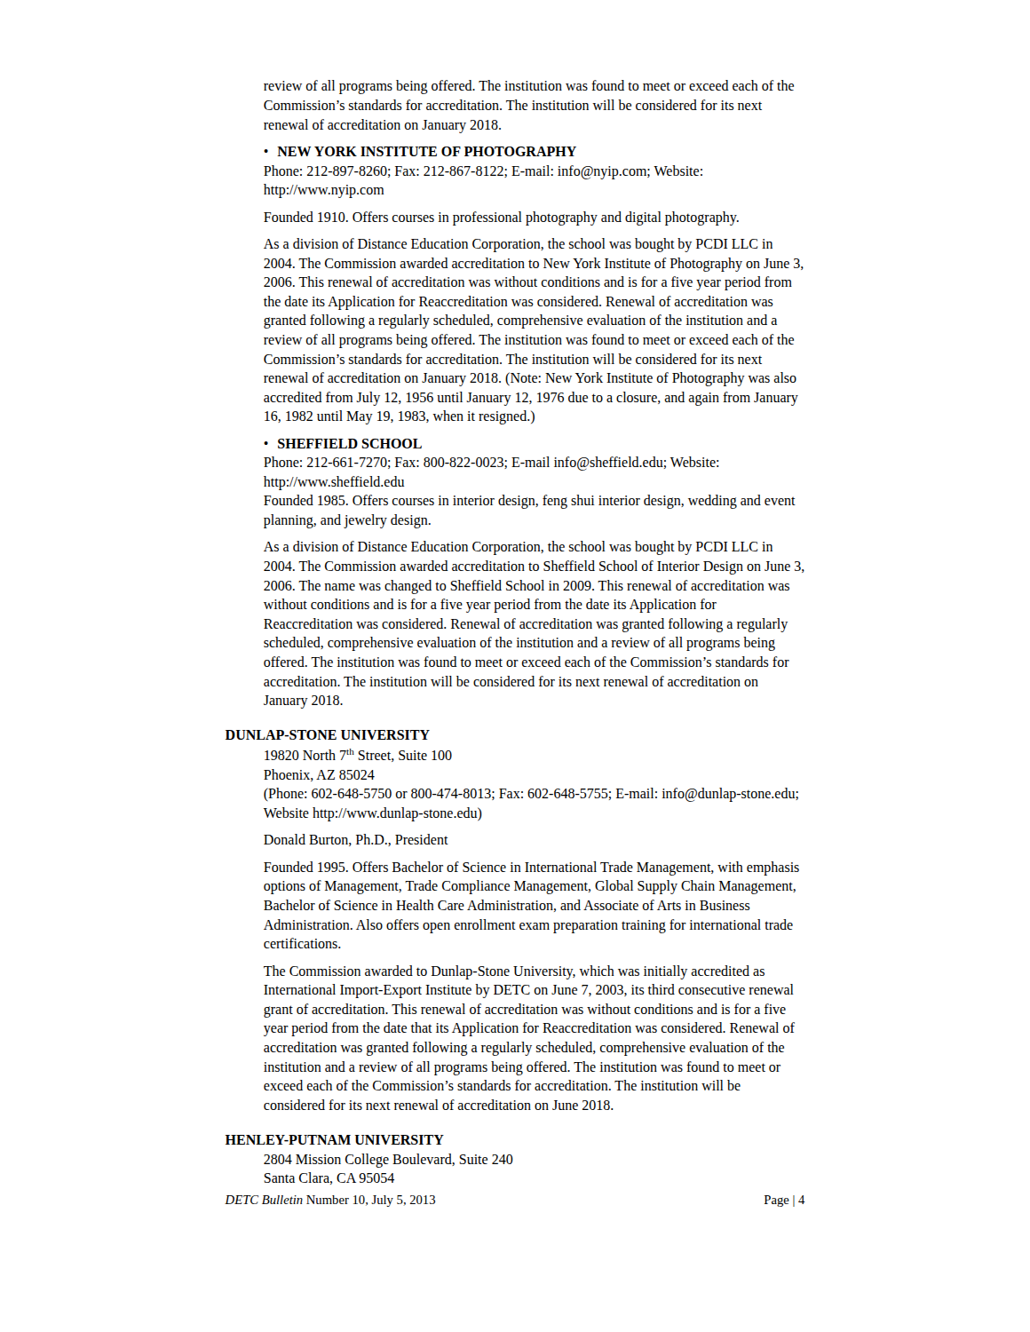review of all programs being offered. The institution was found to meet or exceed each of the Commission’s standards for accreditation. The institution will be considered for its next renewal of accreditation on January 2018.
• NEW YORK INSTITUTE OF PHOTOGRAPHY
Phone: 212-897-8260; Fax: 212-867-8122; E-mail: info@nyip.com; Website: http://www.nyip.com
Founded 1910. Offers courses in professional photography and digital photography.
As a division of Distance Education Corporation, the school was bought by PCDI LLC in 2004. The Commission awarded accreditation to New York Institute of Photography on June 3, 2006. This renewal of accreditation was without conditions and is for a five year period from the date its Application for Reaccreditation was considered. Renewal of accreditation was granted following a regularly scheduled, comprehensive evaluation of the institution and a review of all programs being offered. The institution was found to meet or exceed each of the Commission’s standards for accreditation. The institution will be considered for its next renewal of accreditation on January 2018. (Note: New York Institute of Photography was also accredited from July 12, 1956 until January 12, 1976 due to a closure, and again from January 16, 1982 until May 19, 1983, when it resigned.)
• SHEFFIELD SCHOOL
Phone: 212-661-7270; Fax: 800-822-0023; E-mail info@sheffield.edu; Website: http://www.sheffield.edu
Founded 1985. Offers courses in interior design, feng shui interior design, wedding and event planning, and jewelry design.
As a division of Distance Education Corporation, the school was bought by PCDI LLC in 2004. The Commission awarded accreditation to Sheffield School of Interior Design on June 3, 2006. The name was changed to Sheffield School in 2009. This renewal of accreditation was without conditions and is for a five year period from the date its Application for Reaccreditation was considered. Renewal of accreditation was granted following a regularly scheduled, comprehensive evaluation of the institution and a review of all programs being offered. The institution was found to meet or exceed each of the Commission’s standards for accreditation. The institution will be considered for its next renewal of accreditation on January 2018.
DUNLAP-STONE UNIVERSITY
19820 North 7th Street, Suite 100
Phoenix, AZ 85024
(Phone: 602-648-5750 or 800-474-8013; Fax: 602-648-5755; E-mail: info@dunlap-stone.edu; Website http://www.dunlap-stone.edu)
Donald Burton, Ph.D., President
Founded 1995. Offers Bachelor of Science in International Trade Management, with emphasis options of Management, Trade Compliance Management, Global Supply Chain Management, Bachelor of Science in Health Care Administration, and Associate of Arts in Business Administration. Also offers open enrollment exam preparation training for international trade certifications.
The Commission awarded to Dunlap-Stone University, which was initially accredited as International Import-Export Institute by DETC on June 7, 2003, its third consecutive renewal grant of accreditation. This renewal of accreditation was without conditions and is for a five year period from the date that its Application for Reaccreditation was considered. Renewal of accreditation was granted following a regularly scheduled, comprehensive evaluation of the institution and a review of all programs being offered. The institution was found to meet or exceed each of the Commission’s standards for accreditation. The institution will be considered for its next renewal of accreditation on June 2018.
HENLEY-PUTNAM UNIVERSITY
2804 Mission College Boulevard, Suite 240
Santa Clara, CA 95054
DETC Bulletin Number 10, July 5, 2013 Page | 4